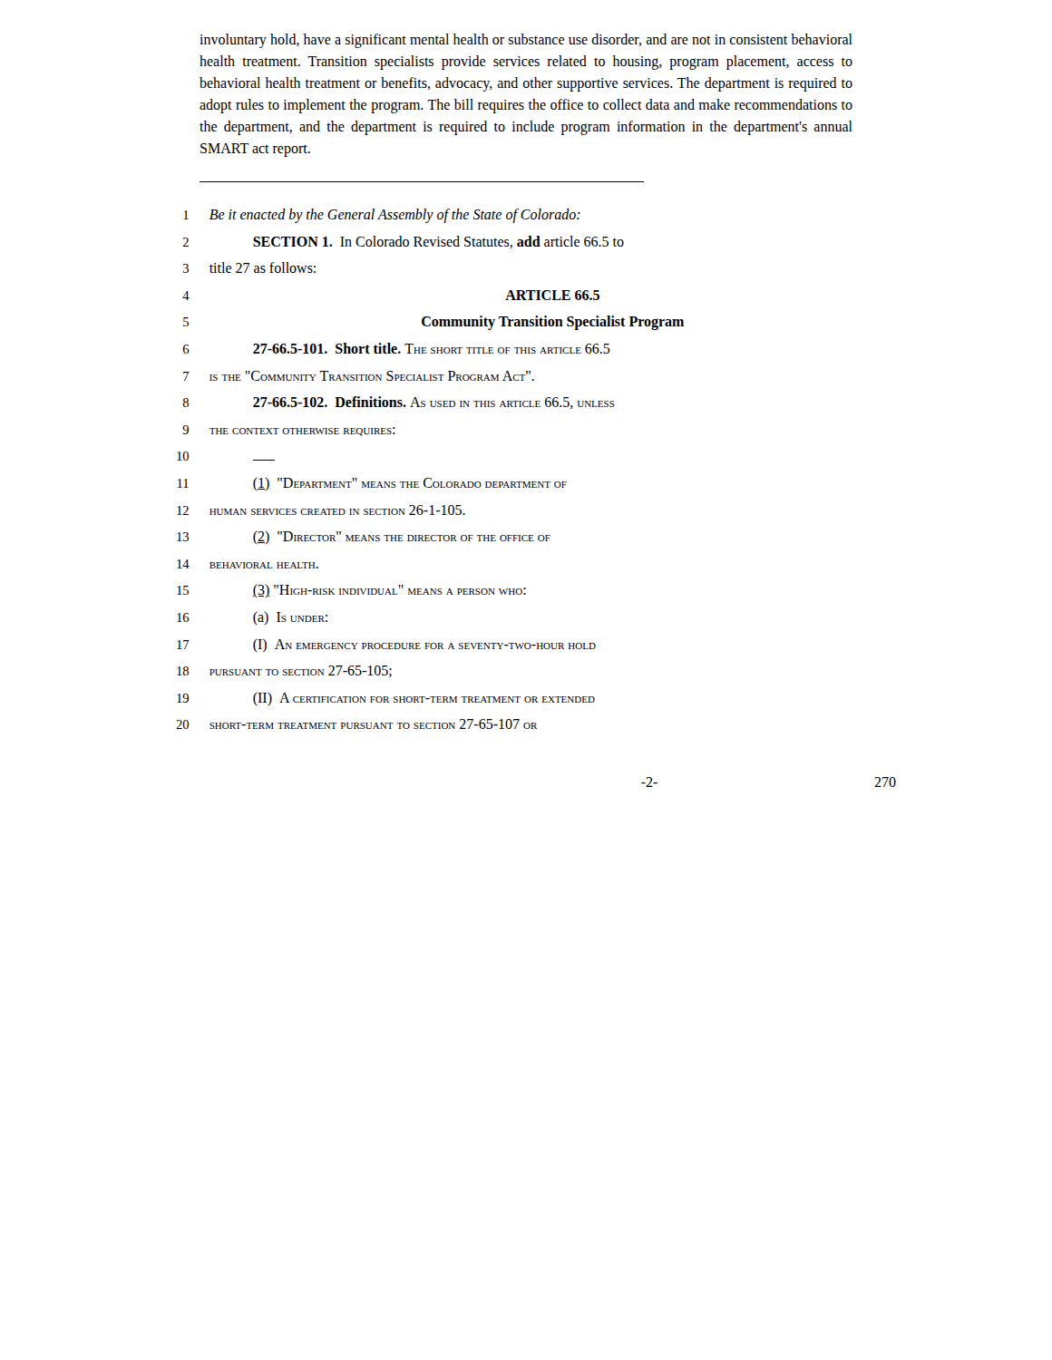involuntary hold, have a significant mental health or substance use disorder, and are not in consistent behavioral health treatment. Transition specialists provide services related to housing, program placement, access to behavioral health treatment or benefits, advocacy, and other supportive services. The department is required to adopt rules to implement the program. The bill requires the office to collect data and make recommendations to the department, and the department is required to include program information in the department's annual SMART act report.
1
Be it enacted by the General Assembly of the State of Colorado:
2
SECTION 1. In Colorado Revised Statutes, add article 66.5 to
3
title 27 as follows:
4
ARTICLE 66.5
5
Community Transition Specialist Program
6
27-66.5-101. Short title. The short title of this article 66.5
7
is the "Community Transition Specialist Program Act".
8
27-66.5-102. Definitions. As used in this article 66.5, unless
9
the context otherwise requires:
10
11
(1) "Department" means the Colorado department of
12
human services created in section 26-1-105.
13
(2) "Director" means the director of the office of
14
behavioral health.
15
(3) "High-risk individual" means a person who:
16
(a) Is under:
17
(I) An emergency procedure for a seventy-two-hour hold
18
pursuant to section 27-65-105;
19
(II) A certification for short-term treatment or extended
20
short-term treatment pursuant to section 27-65-107 or
-2-
270